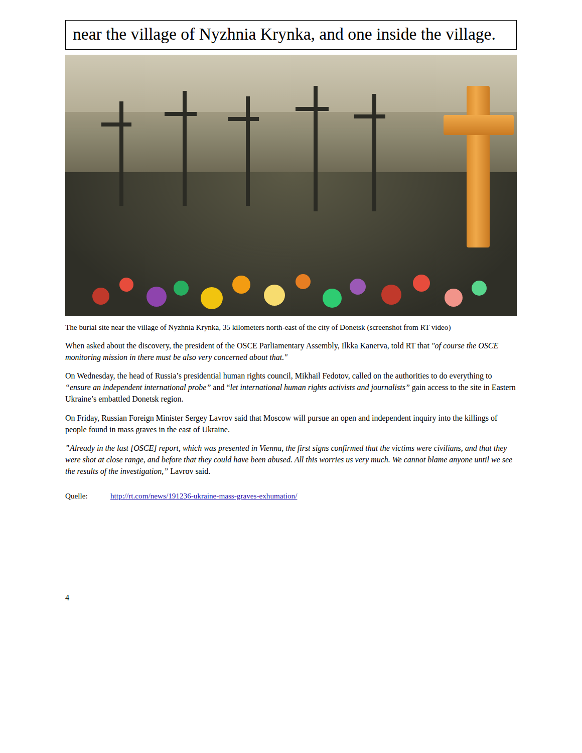near the village of Nyzhnia Krynka, and one inside the village.
The burial site near the village of Nyzhnia Krynka, 35 kilometers north-east of the city of Donetsk (screenshot from RT video)
When asked about the discovery, the president of the OSCE Parliamentary Assembly, Ilkka Kanerva, told RT that "of course the OSCE monitoring mission in there must be also very concerned about that."
On Wednesday, the head of Russia’s presidential human rights council, Mikhail Fedotov, called on the authorities to do everything to “ensure an independent international probe” and “let international human rights activists and journalists” gain access to the site in Eastern Ukraine’s embattled Donetsk region.
On Friday, Russian Foreign Minister Sergey Lavrov said that Moscow will pursue an open and independent inquiry into the killings of people found in mass graves in the east of Ukraine.
"Already in the last [OSCE] report, which was presented in Vienna, the first signs confirmed that the victims were civilians, and that they were shot at close range, and before that they could have been abused. All this worries us very much. We cannot blame anyone until we see the results of the investigation,” Lavrov said.
Quelle: http://rt.com/news/191236-ukraine-mass-graves-exhumation/
4